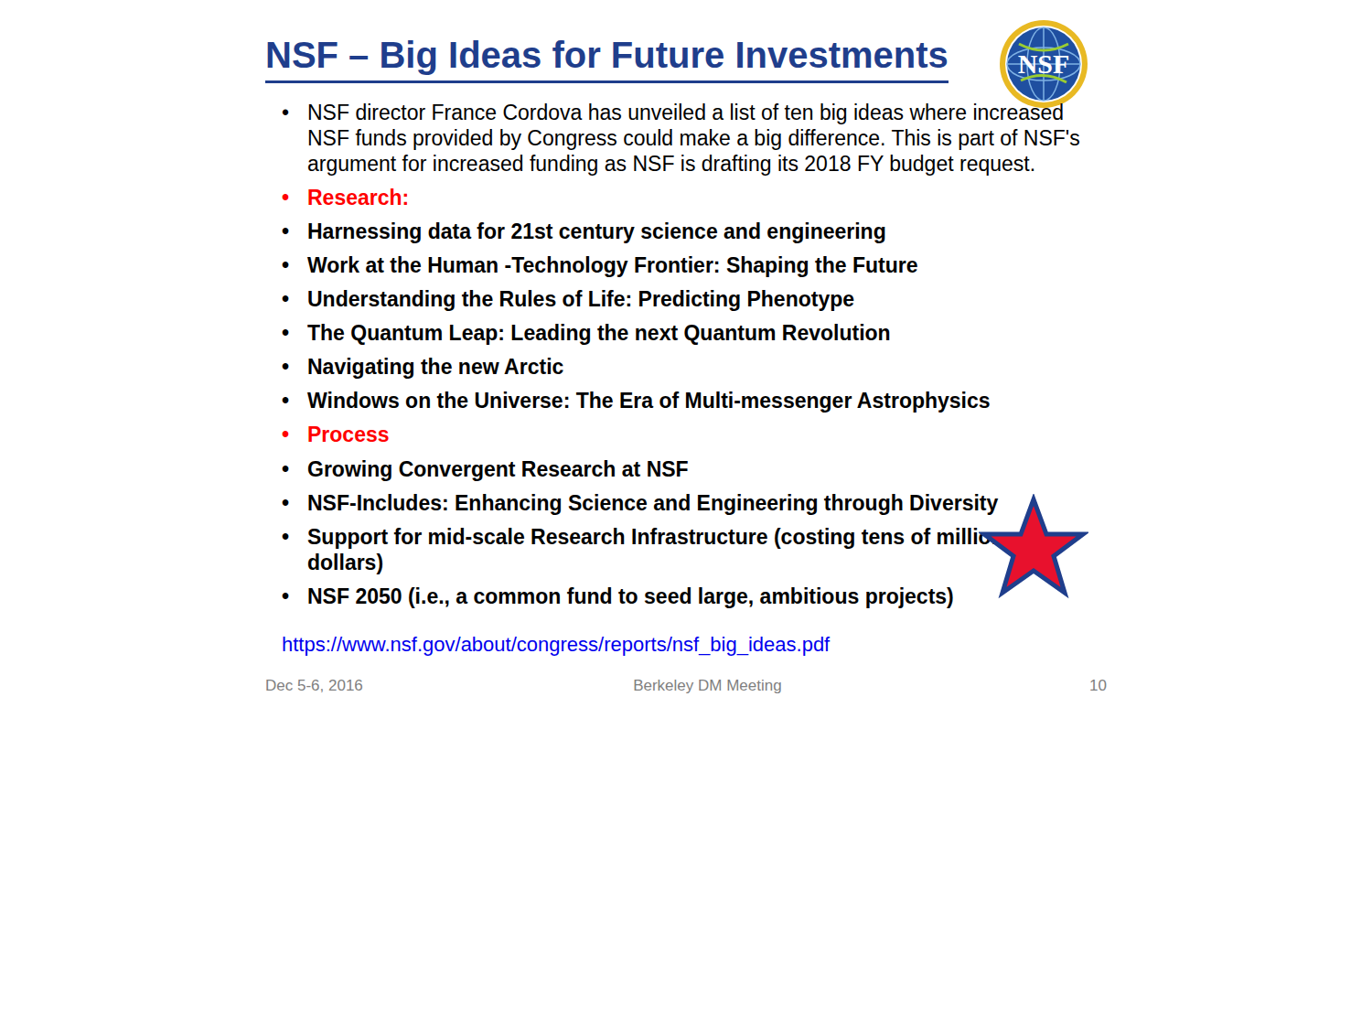NSF
NSF – Big Ideas for Future Investments
NSF director France Cordova has unveiled a list of ten big ideas where increased NSF funds provided by Congress could make a big difference. This is part of NSF's argument for increased funding as NSF is drafting its 2018 FY budget request.
Research:
Harnessing data for 21st century science and engineering
Work at the Human -Technology Frontier: Shaping the Future
Understanding the Rules of Life: Predicting Phenotype
The Quantum Leap: Leading the next Quantum Revolution
Navigating the new Arctic
Windows on the Universe: The Era of Multi-messenger Astrophysics
Process
Growing Convergent Research at NSF
NSF-Includes: Enhancing Science and Engineering through Diversity
Support for mid-scale Research Infrastructure (costing tens of millions of dollars)
NSF 2050 (i.e., a common fund to seed large, ambitious projects)
https://www.nsf.gov/about/congress/reports/nsf_big_ideas.pdf
Dec 5-6, 2016
Berkeley DM Meeting
10